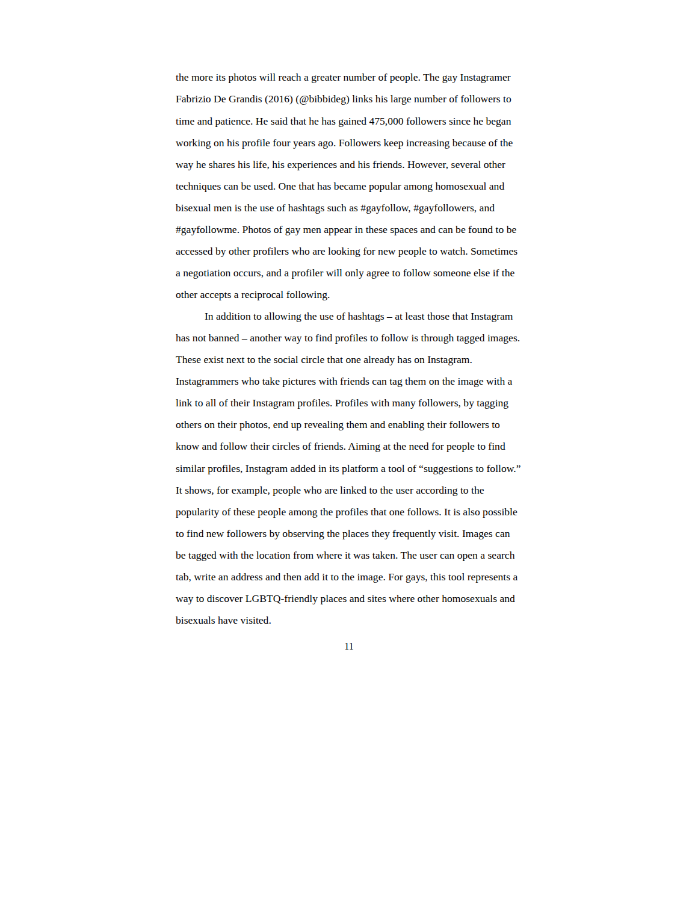the more its photos will reach a greater number of people. The gay Instagramer Fabrizio De Grandis (2016) (@bibbideg) links his large number of followers to time and patience. He said that he has gained 475,000 followers since he began working on his profile four years ago. Followers keep increasing because of the way he shares his life, his experiences and his friends. However, several other techniques can be used. One that has became popular among homosexual and bisexual men is the use of hashtags such as #gayfollow, #gayfollowers, and #gayfollowme. Photos of gay men appear in these spaces and can be found to be accessed by other profilers who are looking for new people to watch. Sometimes a negotiation occurs, and a profiler will only agree to follow someone else if the other accepts a reciprocal following.
In addition to allowing the use of hashtags – at least those that Instagram has not banned – another way to find profiles to follow is through tagged images. These exist next to the social circle that one already has on Instagram. Instagrammers who take pictures with friends can tag them on the image with a link to all of their Instagram profiles. Profiles with many followers, by tagging others on their photos, end up revealing them and enabling their followers to know and follow their circles of friends. Aiming at the need for people to find similar profiles, Instagram added in its platform a tool of “suggestions to follow.” It shows, for example, people who are linked to the user according to the popularity of these people among the profiles that one follows. It is also possible to find new followers by observing the places they frequently visit. Images can be tagged with the location from where it was taken. The user can open a search tab, write an address and then add it to the image. For gays, this tool represents a way to discover LGBTQ-friendly places and sites where other homosexuals and bisexuals have visited.
11